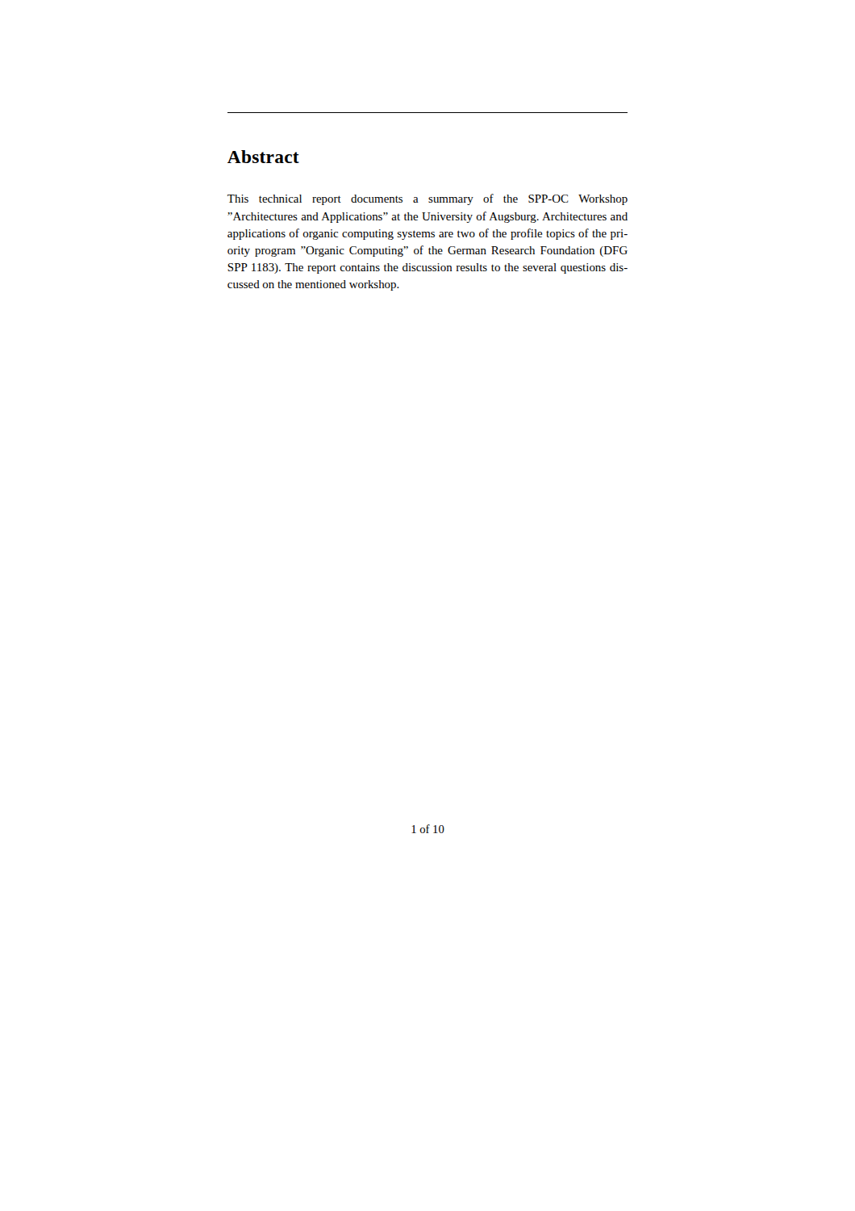Abstract
This technical report documents a summary of the SPP-OC Workshop ”Architectures and Applications” at the University of Augsburg. Architectures and applications of organic computing systems are two of the profile topics of the priority program ”Organic Computing” of the German Research Foundation (DFG SPP 1183). The report contains the discussion results to the several questions discussed on the mentioned workshop.
1 of 10